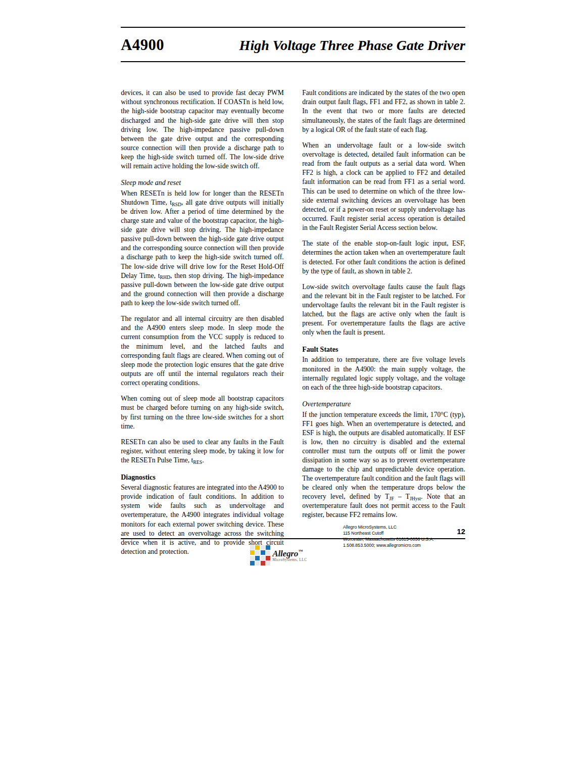A4900
High Voltage Three Phase Gate Driver
devices, it can also be used to provide fast decay PWM without synchronous rectification. If COASTn is held low, the high-side bootstrap capacitor may eventually become discharged and the high-side gate drive will then stop driving low. The high-impedance passive pull-down between the gate drive output and the corresponding source connection will then provide a discharge path to keep the high-side switch turned off. The low-side drive will remain active holding the low-side switch off.
Sleep mode and reset
When RESETn is held low for longer than the RESETn Shutdown Time, tRSD, all gate drive outputs will initially be driven low. After a period of time determined by the charge state and value of the bootstrap capacitor, the high-side gate drive will stop driving. The high-impedance passive pull-down between the high-side gate drive output and the corresponding source connection will then provide a discharge path to keep the high-side switch turned off. The low-side drive will drive low for the Reset Hold-Off Delay Time, tRHD, then stop driving. The high-impedance passive pull-down between the low-side gate drive output and the ground connection will then provide a discharge path to keep the low-side switch turned off.
The regulator and all internal circuitry are then disabled and the A4900 enters sleep mode. In sleep mode the current consumption from the VCC supply is reduced to the minimum level, and the latched faults and corresponding fault flags are cleared. When coming out of sleep mode the protection logic ensures that the gate drive outputs are off until the internal regulators reach their correct operating conditions.
When coming out of sleep mode all bootstrap capacitors must be charged before turning on any high-side switch, by first turning on the three low-side switches for a short time.
RESETn can also be used to clear any faults in the Fault register, without entering sleep mode, by taking it low for the RESETn Pulse Time, tRES.
Diagnostics
Several diagnostic features are integrated into the A4900 to provide indication of fault conditions. In addition to system wide faults such as undervoltage and overtemperature, the A4900 integrates individual voltage monitors for each external power switching device. These are used to detect an overvoltage across the switching device when it is active, and to provide short circuit detection and protection.
Fault conditions are indicated by the states of the two open drain output fault flags, FF1 and FF2, as shown in table 2. In the event that two or more faults are detected simultaneously, the states of the fault flags are determined by a logical OR of the fault state of each flag.
When an undervoltage fault or a low-side switch overvoltage is detected, detailed fault information can be read from the fault outputs as a serial data word. When FF2 is high, a clock can be applied to FF2 and detailed fault information can be read from FF1 as a serial word. This can be used to determine on which of the three low-side external switching devices an overvoltage has been detected, or if a power-on reset or supply undervoltage has occurred. Fault register serial access operation is detailed in the Fault Register Serial Access section below.
The state of the enable stop-on-fault logic input, ESF, determines the action taken when an overtemperature fault is detected. For other fault conditions the action is defined by the type of fault, as shown in table 2.
Low-side switch overvoltage faults cause the fault flags and the relevant bit in the Fault register to be latched. For undervoltage faults the relevant bit in the Fault register is latched, but the flags are active only when the fault is present. For overtemperature faults the flags are active only when the fault is present.
Fault States
In addition to temperature, there are five voltage levels monitored in the A4900: the main supply voltage, the internally regulated logic supply voltage, and the voltage on each of the three high-side bootstrap capacitors.
Overtemperature
If the junction temperature exceeds the limit, 170°C (typ), FF1 goes high. When an overtemperature is detected, and ESF is high, the outputs are disabled automatically. If ESF is low, then no circuitry is disabled and the external controller must turn the outputs off or limit the power dissipation in some way so as to prevent overtemperature damage to the chip and unpredictable device operation. The overtemperature fault condition and the fault flags will be cleared only when the temperature drops below the recovery level, defined by TJF – TJHyst. Note that an overtemperature fault does not permit access to the Fault register, because FF2 remains low.
Allegro™
MicroSystems, LLC
Allegro MicroSystems, LLC
115 Northeast Cutoff
Worcester, Massachusetts 01615-0036 U.S.A.
1.508.853.5000; www.allegromicro.com
12